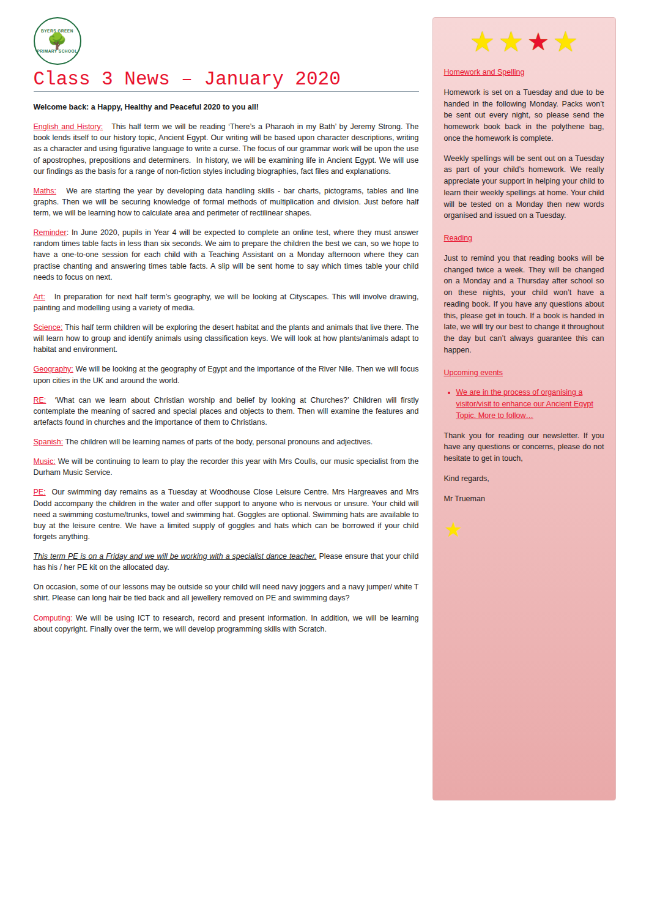Byers Green 🌳 Primary School
Class 3 News – January 2020
Welcome back: a Happy, Healthy and Peaceful 2020 to you all!
English and History: This half term we will be reading ‘There’s a Pharaoh in my Bath’ by Jeremy Strong. The book lends itself to our history topic, Ancient Egypt. Our writing will be based upon character descriptions, writing as a character and using figurative language to write a curse. The focus of our grammar work will be upon the use of apostrophes, prepositions and determiners. In history, we will be examining life in Ancient Egypt. We will use our findings as the basis for a range of non-fiction styles including biographies, fact files and explanations.
Maths: We are starting the year by developing data handling skills - bar charts, pictograms, tables and line graphs. Then we will be securing knowledge of formal methods of multiplication and division. Just before half term, we will be learning how to calculate area and perimeter of rectilinear shapes.
Reminder: In June 2020, pupils in Year 4 will be expected to complete an online test, where they must answer random times table facts in less than six seconds. We aim to prepare the children the best we can, so we hope to have a one-to-one session for each child with a Teaching Assistant on a Monday afternoon where they can practise chanting and answering times table facts. A slip will be sent home to say which times table your child needs to focus on next.
Art: In preparation for next half term’s geography, we will be looking at Cityscapes. This will involve drawing, painting and modelling using a variety of media.
Science: This half term children will be exploring the desert habitat and the plants and animals that live there. The will learn how to group and identify animals using classification keys. We will look at how plants/animals adapt to habitat and environment.
Geography: We will be looking at the geography of Egypt and the importance of the River Nile. Then we will focus upon cities in the UK and around the world.
RE: ‘What can we learn about Christian worship and belief by looking at Churches?’ Children will firstly contemplate the meaning of sacred and special places and objects to them. Then will examine the features and artefacts found in churches and the importance of them to Christians.
Spanish: The children will be learning names of parts of the body, personal pronouns and adjectives.
Music: We will be continuing to learn to play the recorder this year with Mrs Coulls, our music specialist from the Durham Music Service.
PE: Our swimming day remains as a Tuesday at Woodhouse Close Leisure Centre. Mrs Hargreaves and Mrs Dodd accompany the children in the water and offer support to anyone who is nervous or unsure. Your child will need a swimming costume/trunks, towel and swimming hat. Goggles are optional. Swimming hats are available to buy at the leisure centre. We have a limited supply of goggles and hats which can be borrowed if your child forgets anything.
This term PE is on a Friday and we will be working with a specialist dance teacher. Please ensure that your child has his / her PE kit on the allocated day.
On occasion, some of our lessons may be outside so your child will need navy joggers and a navy jumper/ white T shirt. Please can long hair be tied back and all jewellery removed on PE and swimming days?
Computing: We will be using ICT to research, record and present information. In addition, we will be learning about copyright. Finally over the term, we will develop programming skills with Scratch.
★ ★ ★ ★
Homework and Spelling
Homework is set on a Tuesday and due to be handed in the following Monday. Packs won’t be sent out every night, so please send the homework book back in the polythene bag, once the homework is complete.
Weekly spellings will be sent out on a Tuesday as part of your child’s homework. We really appreciate your support in helping your child to learn their weekly spellings at home. Your child will be tested on a Monday then new words organised and issued on a Tuesday.
Reading
Just to remind you that reading books will be changed twice a week. They will be changed on a Monday and a Thursday after school so on these nights, your child won’t have a reading book. If you have any questions about this, please get in touch. If a book is handed in late, we will try our best to change it throughout the day but can’t always guarantee this can happen.
Upcoming events
We are in the process of organising a visitor/visit to enhance our Ancient Egypt Topic. More to follow…
Thank you for reading our newsletter. If you have any questions or concerns, please do not hesitate to get in touch,
Kind regards,
Mr Trueman
★